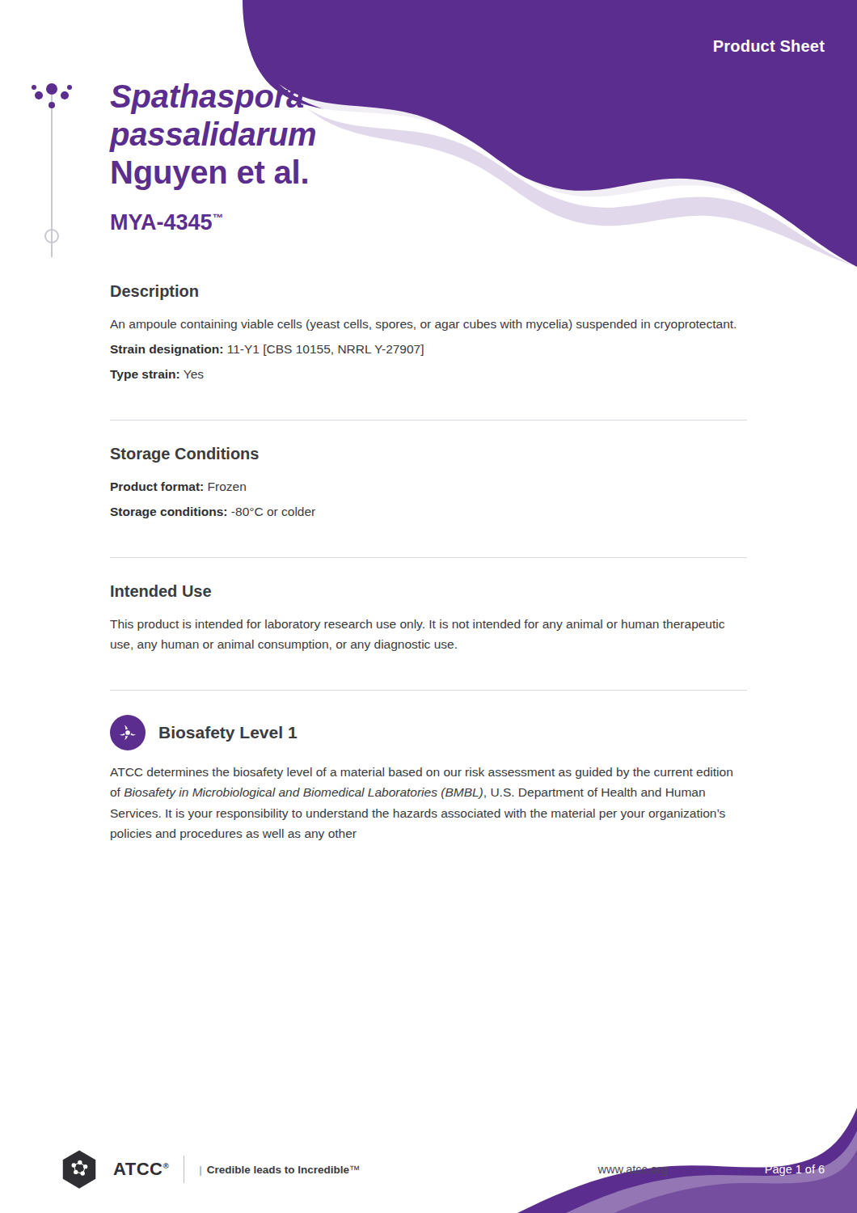Product Sheet
Spathaspora passalidarum Nguyen et al.
MYA-4345™
Description
An ampoule containing viable cells (yeast cells, spores, or agar cubes with mycelia) suspended in cryoprotectant.
Strain designation: 11-Y1 [CBS 10155, NRRL Y-27907]
Type strain: Yes
Storage Conditions
Product format: Frozen
Storage conditions: -80°C or colder
Intended Use
This product is intended for laboratory research use only. It is not intended for any animal or human therapeutic use, any human or animal consumption, or any diagnostic use.
Biosafety Level 1
ATCC determines the biosafety level of a material based on our risk assessment as guided by the current edition of Biosafety in Microbiological and Biomedical Laboratories (BMBL), U.S. Department of Health and Human Services. It is your responsibility to understand the hazards associated with the material per your organization’s policies and procedures as well as any other
ATCC®
|Credible leads to Incredible™
www.atcc.org
Page 1 of 6